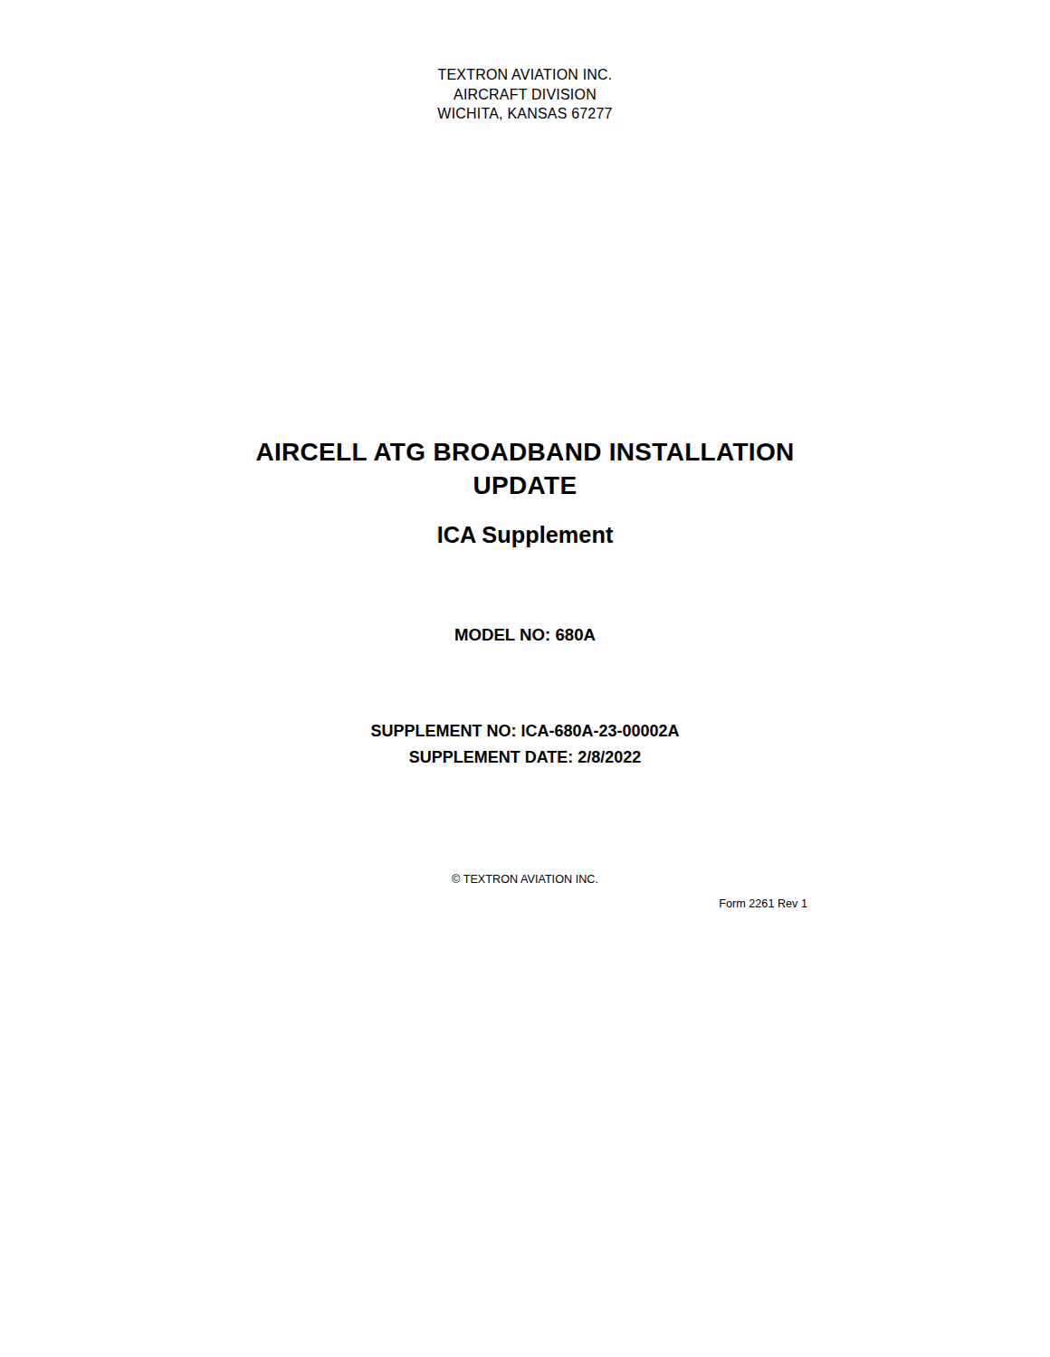TEXTRON AVIATION INC.
AIRCRAFT DIVISION
WICHITA, KANSAS 67277
AIRCELL ATG BROADBAND INSTALLATION UPDATE
ICA Supplement
MODEL NO: 680A
SUPPLEMENT NO: ICA-680A-23-00002A
SUPPLEMENT DATE: 2/8/2022
© TEXTRON AVIATION INC.
Form 2261 Rev 1